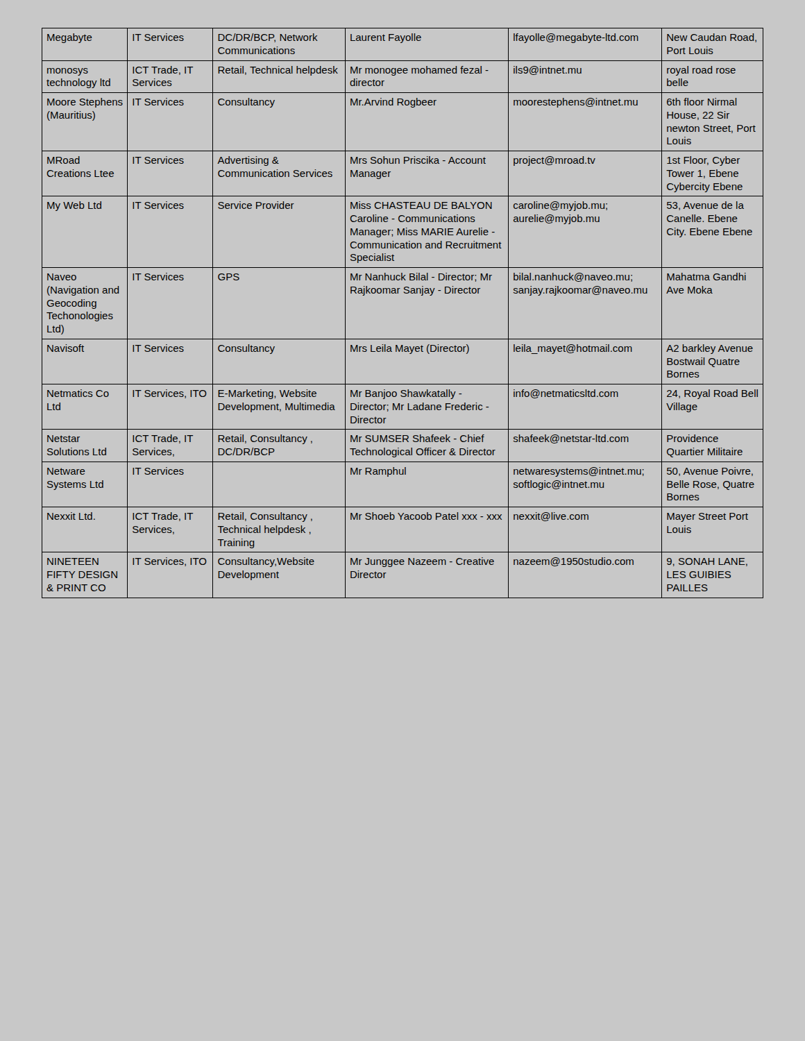| Megabyte | IT Services | DC/DR/BCP, Network Communications | Laurent Fayolle | lfayolle@megabyte-ltd.com | New Caudan Road, Port Louis |
| monosys technology ltd | ICT Trade, IT Services | Retail, Technical helpdesk | Mr monogee mohamed fezal - director | ils9@intnet.mu | royal road rose belle |
| Moore Stephens (Mauritius) | IT Services | Consultancy | Mr.Arvind Rogbeer | moorestephens@intnet.mu | 6th floor Nirmal House, 22 Sir newton Street, Port Louis |
| MRoad Creations Ltee | IT Services | Advertising & Communication Services | Mrs Sohun Priscika - Account Manager | project@mroad.tv | 1st Floor, Cyber Tower 1, Ebene Cybercity Ebene |
| My Web Ltd | IT Services | Service Provider | Miss CHASTEAU DE BALYON Caroline - Communications Manager; Miss MARIE Aurelie - Communication and Recruitment Specialist | caroline@myjob.mu; aurelie@myjob.mu | 53, Avenue de la Canelle. Ebene City. Ebene Ebene |
| Naveo (Navigation and Geocoding Techonologies Ltd) | IT Services | GPS | Mr Nanhuck Bilal - Director; Mr Rajkoomar Sanjay - Director | bilal.nanhuck@naveo.mu; sanjay.rajkoomar@naveo.mu | Mahatma Gandhi Ave Moka |
| Navisoft | IT Services | Consultancy | Mrs Leila Mayet (Director) | leila_mayet@hotmail.com | A2 barkley Avenue Bostwail Quatre Bornes |
| Netmatics Co Ltd | IT Services, ITO | E-Marketing, Website Development, Multimedia | Mr Banjoo Shawkatally - Director; Mr Ladane Frederic - Director | info@netmaticsltd.com | 24, Royal Road Bell Village |
| Netstar Solutions Ltd | ICT Trade, IT Services, | Retail, Consultancy , DC/DR/BCP | Mr SUMSER Shafeek - Chief Technological Officer & Director | shafeek@netstar-ltd.com | Providence Quartier Militaire |
| Netware Systems Ltd | IT Services | | Mr Ramphul | netwaresystems@intnet.mu; softlogic@intnet.mu | 50, Avenue Poivre, Belle Rose, Quatre Bornes |
| Nexxit Ltd. | ICT Trade, IT Services, | Retail, Consultancy , Technical helpdesk , Training | Mr Shoeb Yacoob Patel xxx - xxx | nexxit@live.com | Mayer Street Port Louis |
| NINETEEN FIFTY DESIGN & PRINT CO | IT Services, ITO | Consultancy,Website Development | Mr Junggee Nazeem - Creative Director | nazeem@1950studio.com | 9, SONAH LANE, LES GUIBIES PAILLES |